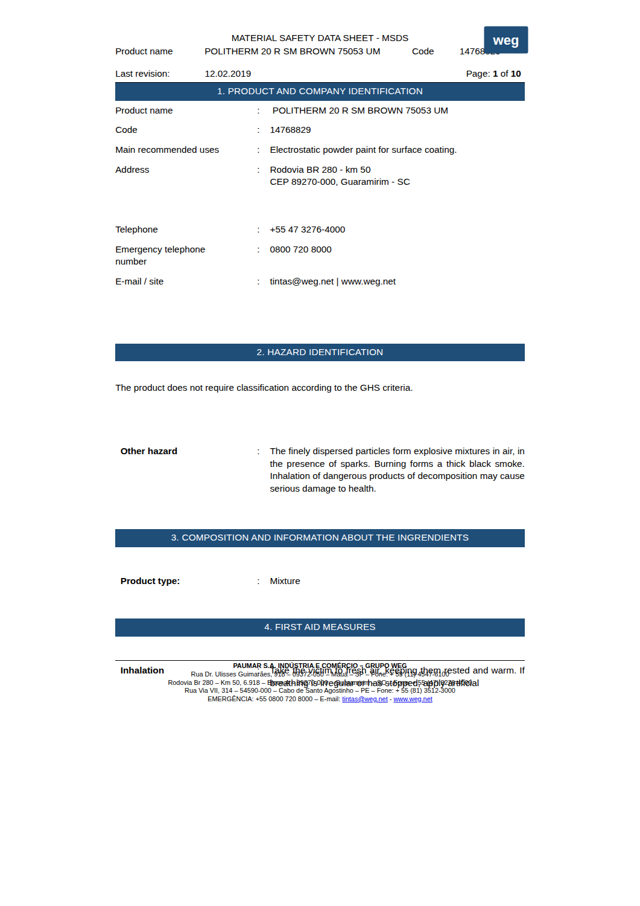weg
MATERIAL SAFETY DATA SHEET - MSDS
Product name POLITHERM 20 R SM BROWN 75053 UM Code 14768829
Last revision: 12.02.2019 Page: 1 of 10
1. PRODUCT AND COMPANY IDENTIFICATION
| Product name | : | POLITHERM 20 R SM BROWN 75053 UM |
| Code | : | 14768829 |
| Main recommended uses | : | Electrostatic powder paint for surface coating. |
| Address | : | Rodovia BR 280 - km 50 CEP 89270-000, Guaramirim - SC |
| Telephone | : | +55 47 3276-4000 |
| Emergency telephone number | : | 0800 720 8000 |
| E-mail / site | : | tintas@weg.net / www.weg.net |
2. HAZARD IDENTIFICATION
The product does not require classification according to the GHS criteria.
| Other hazard | : | The finely dispersed particles form explosive mixtures in air, in the presence of sparks. Burning forms a thick black smoke. Inhalation of dangerous products of decomposition may cause serious damage to health. |
3. COMPOSITION AND INFORMATION ABOUT THE INGRENDIENTS
| Product type: | : | Mixture |
4. FIRST AID MEASURES
| Inhalation | : | Take the victim to fresh air, keeping them rested and warm. If breathing is irregular or has stopped, apply artificial |
PAUMAR S.A. INDÚSTRIA E COMÉRCIO – GRUPO WEG
Rua Dr. Ulisses Guimarães, 918 – 09372-050 – Mauá – SP – Fone: + 55 (11) 4547-6100
Rodovia Br 280 – Km 50, 6.918 – Bloco A – 89270-000 – Guaramirim – SC – Fone: + 55 (47) 3276-4000
Rua Via VII, 314 – 54590-000 – Cabo de Santo Agostinho – PE – Fone: + 55 (81) 3512-3000
EMERGÊNCIA: +55 0800 720 8000 – E-mail: tintas@weg.net - www.weg.net